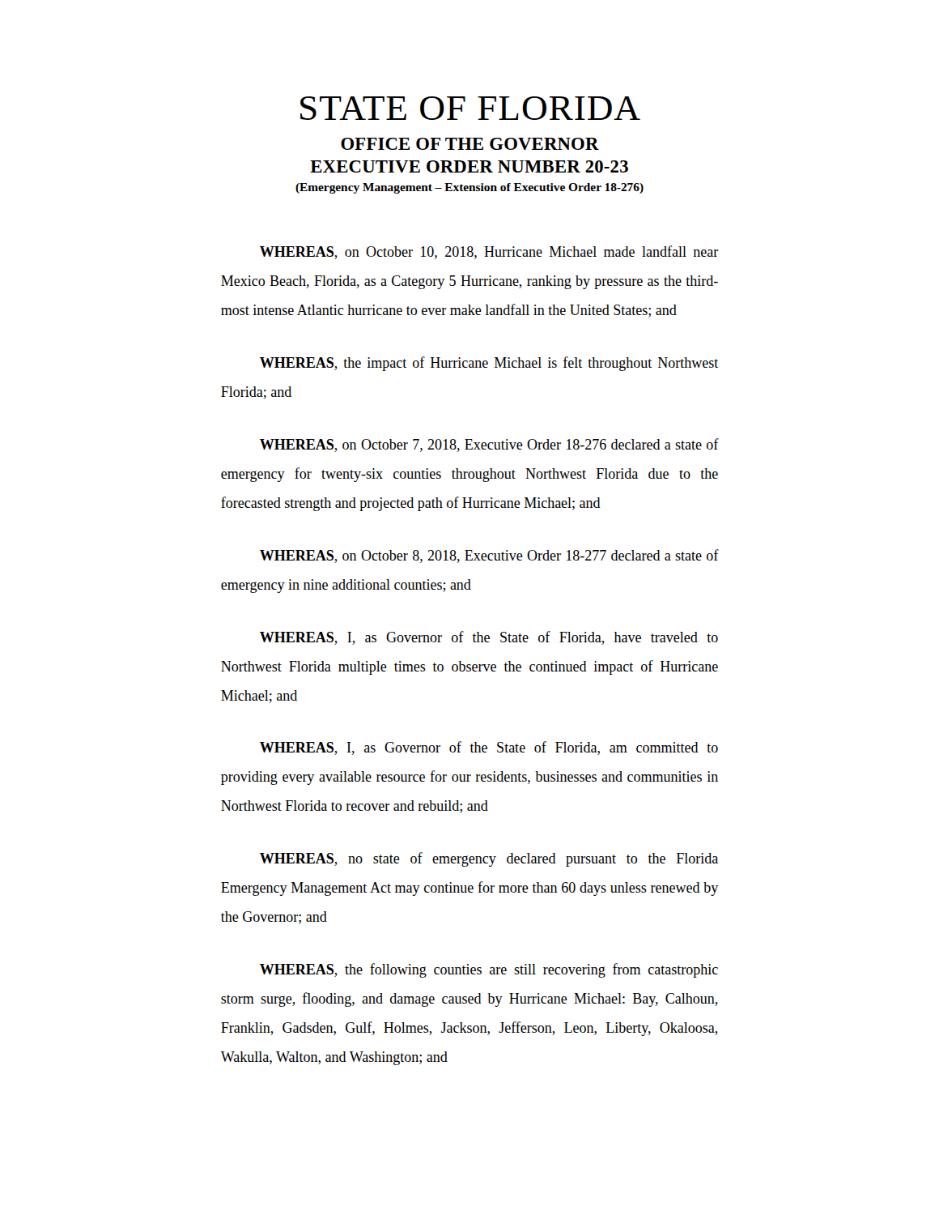STATE OF FLORIDA
OFFICE OF THE GOVERNOR
EXECUTIVE ORDER NUMBER 20-23
(Emergency Management – Extension of Executive Order 18-276)
WHEREAS, on October 10, 2018, Hurricane Michael made landfall near Mexico Beach, Florida, as a Category 5 Hurricane, ranking by pressure as the third-most intense Atlantic hurricane to ever make landfall in the United States; and
WHEREAS, the impact of Hurricane Michael is felt throughout Northwest Florida; and
WHEREAS, on October 7, 2018, Executive Order 18-276 declared a state of emergency for twenty-six counties throughout Northwest Florida due to the forecasted strength and projected path of Hurricane Michael; and
WHEREAS, on October 8, 2018, Executive Order 18-277 declared a state of emergency in nine additional counties; and
WHEREAS, I, as Governor of the State of Florida, have traveled to Northwest Florida multiple times to observe the continued impact of Hurricane Michael; and
WHEREAS, I, as Governor of the State of Florida, am committed to providing every available resource for our residents, businesses and communities in Northwest Florida to recover and rebuild; and
WHEREAS, no state of emergency declared pursuant to the Florida Emergency Management Act may continue for more than 60 days unless renewed by the Governor; and
WHEREAS, the following counties are still recovering from catastrophic storm surge, flooding, and damage caused by Hurricane Michael: Bay, Calhoun, Franklin, Gadsden, Gulf, Holmes, Jackson, Jefferson, Leon, Liberty, Okaloosa, Wakulla, Walton, and Washington; and